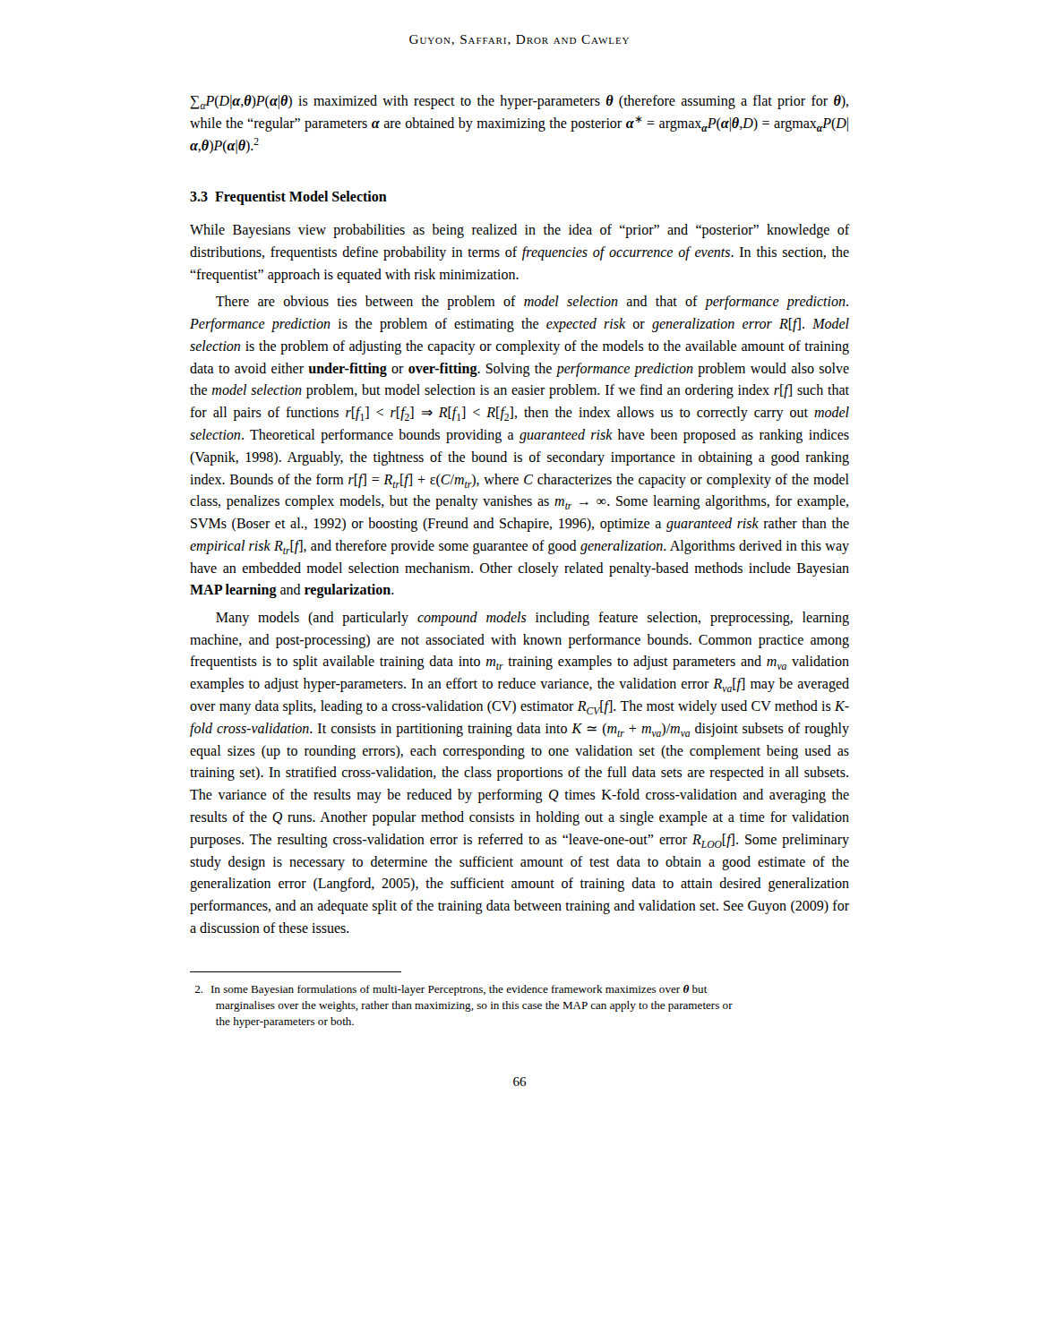Guyon, Saffari, Dror and Cawley
∑αP(D|α,θ)P(α|θ) is maximized with respect to the hyper-parameters θ (therefore assuming a flat prior for θ), while the “regular” parameters α are obtained by maximizing the posterior α∗ = argmaxαP(α|θ,D) = argmaxαP(D|α,θ)P(α|θ).2
3.3 Frequentist Model Selection
While Bayesians view probabilities as being realized in the idea of “prior” and “posterior” knowledge of distributions, frequentists define probability in terms of frequencies of occurrence of events. In this section, the “frequentist” approach is equated with risk minimization.
There are obvious ties between the problem of model selection and that of performance prediction. Performance prediction is the problem of estimating the expected risk or generalization error R[f]. Model selection is the problem of adjusting the capacity or complexity of the models to the available amount of training data to avoid either under-fitting or over-fitting. Solving the performance prediction problem would also solve the model selection problem, but model selection is an easier problem. If we find an ordering index r[f] such that for all pairs of functions r[f1] < r[f2] ⇒ R[f1] < R[f2], then the index allows us to correctly carry out model selection. Theoretical performance bounds providing a guaranteed risk have been proposed as ranking indices (Vapnik, 1998). Arguably, the tightness of the bound is of secondary importance in obtaining a good ranking index. Bounds of the form r[f] = Rtr[f] + ε(C/mtr), where C characterizes the capacity or complexity of the model class, penalizes complex models, but the penalty vanishes as mtr → ∞. Some learning algorithms, for example, SVMs (Boser et al., 1992) or boosting (Freund and Schapire, 1996), optimize a guaranteed risk rather than the empirical risk Rtr[f], and therefore provide some guarantee of good generalization. Algorithms derived in this way have an embedded model selection mechanism. Other closely related penalty-based methods include Bayesian MAP learning and regularization.
Many models (and particularly compound models including feature selection, preprocessing, learning machine, and post-processing) are not associated with known performance bounds. Common practice among frequentists is to split available training data into mtr training examples to adjust parameters and mva validation examples to adjust hyper-parameters. In an effort to reduce variance, the validation error Rva[f] may be averaged over many data splits, leading to a cross-validation (CV) estimator RCV[f]. The most widely used CV method is K-fold cross-validation. It consists in partitioning training data into K ≃ (mtr + mva)/mva disjoint subsets of roughly equal sizes (up to rounding errors), each corresponding to one validation set (the complement being used as training set). In stratified cross-validation, the class proportions of the full data sets are respected in all subsets. The variance of the results may be reduced by performing Q times K-fold cross-validation and averaging the results of the Q runs. Another popular method consists in holding out a single example at a time for validation purposes. The resulting cross-validation error is referred to as “leave-one-out” error RLOO[f]. Some preliminary study design is necessary to determine the sufficient amount of test data to obtain a good estimate of the generalization error (Langford, 2005), the sufficient amount of training data to attain desired generalization performances, and an adequate split of the training data between training and validation set. See Guyon (2009) for a discussion of these issues.
2. In some Bayesian formulations of multi-layer Perceptrons, the evidence framework maximizes over θ but marginalises over the weights, rather than maximizing, so in this case the MAP can apply to the parameters or the hyper-parameters or both.
66